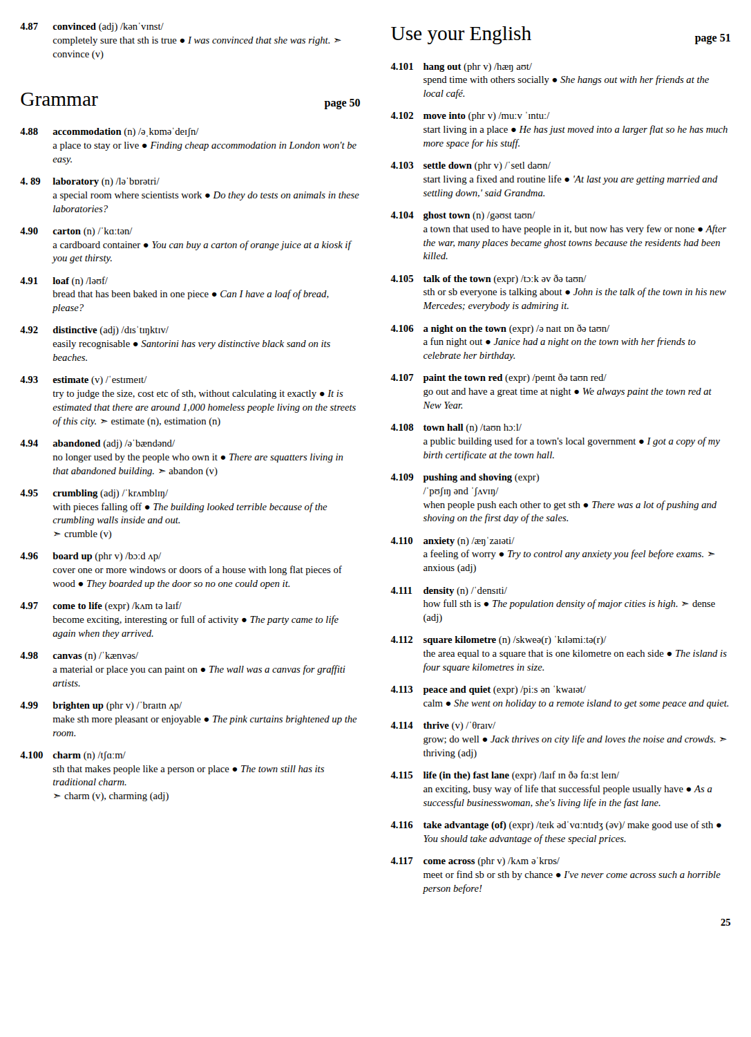4.87
convinced (adj) /kənˈvɪnst/
completely sure that sth is true ● I was convinced that she was right. ➣ convince (v)
Grammar page 50
4.88
accommodation (n) /əˌkɒməˈdeɪʃn/
a place to stay or live ● Finding cheap accommodation in London won't be easy.
4. 89
laboratory (n) /ləˈbɒrətri/
a special room where scientists work ● Do they do tests on animals in these laboratories?
4.90
carton (n) /ˈkɑːtən/
a cardboard container ● You can buy a carton of orange juice at a kiosk if you get thirsty.
4.91
loaf (n) /ləʊf/
bread that has been baked in one piece ● Can I have a loaf of bread, please?
4.92
distinctive (adj) /dɪsˈtɪŋktɪv/
easily recognisable ● Santorini has very distinctive black sand on its beaches.
4.93
estimate (v) /ˈestɪmeɪt/
try to judge the size, cost etc of sth, without calculating it exactly ● It is estimated that there are around 1,000 homeless people living on the streets of this city. ➣ estimate (n), estimation (n)
4.94
abandoned (adj) /əˈbændənd/
no longer used by the people who own it ● There are squatters living in that abandoned building. ➣ abandon (v)
4.95
crumbling (adj) /ˈkrʌmblɪŋ/
with pieces falling off ● The building looked terrible because of the crumbling walls inside and out.
➣ crumble (v)
4.96
board up (phr v) /bɔːd ʌp/
cover one or more windows or doors of a house with long flat pieces of wood ● They boarded up the door so no one could open it.
4.97
come to life (expr) /kʌm tə laɪf/
become exciting, interesting or full of activity ● The party came to life again when they arrived.
4.98
canvas (n) /ˈkænvəs/
a material or place you can paint on ● The wall was a canvas for graffiti artists.
4.99
brighten up (phr v) /ˈbraɪtn ʌp/
make sth more pleasant or enjoyable ● The pink curtains brightened up the room.
4.100
charm (n) /tʃɑːm/
sth that makes people like a person or place ● The town still has its traditional charm.
➣ charm (v), charming (adj)
Use your English page 51
4.101
hang out (phr v) /hæŋ aʊt/
spend time with others socially ● She hangs out with her friends at the local café.
4.102
move into (phr v) /muːv ˈɪntuː/
start living in a place ● He has just moved into a larger flat so he has much more space for his stuff.
4.103
settle down (phr v) /ˈsetl daʊn/
start living a fixed and routine life ● 'At last you are getting married and settling down,' said Grandma.
4.104
ghost town (n) /gəʊst taʊn/
a town that used to have people in it, but now has very few or none ● After the war, many places became ghost towns because the residents had been killed.
4.105
talk of the town (expr) /tɔːk əv ðə taʊn/
sth or sb everyone is talking about ● John is the talk of the town in his new Mercedes; everybody is admiring it.
4.106
a night on the town (expr) /ə naɪt ɒn ðə taʊn/
a fun night out ● Janice had a night on the town with her friends to celebrate her birthday.
4.107
paint the town red (expr) /peɪnt ðə taʊn red/
go out and have a great time at night ● We always paint the town red at New Year.
4.108
town hall (n) /taʊn hɔːl/
a public building used for a town's local government ● I got a copy of my birth certificate at the town hall.
4.109
pushing and shoving (expr)
/ˈpʊʃɪŋ ənd ˈʃʌvɪŋ/
when people push each other to get sth ● There was a lot of pushing and shoving on the first day of the sales.
4.110
anxiety (n) /æŋˈzaɪəti/
a feeling of worry ● Try to control any anxiety you feel before exams. ➣ anxious (adj)
4.111
density (n) /ˈdensɪti/
how full sth is ● The population density of major cities is high. ➣ dense (adj)
4.112
square kilometre (n) /skweə(r) ˈkɪləmiːtə(r)/
the area equal to a square that is one kilometre on each side ● The island is four square kilometres in size.
4.113
peace and quiet (expr) /piːs ən ˈkwaɪət/
calm ● She went on holiday to a remote island to get some peace and quiet.
4.114
thrive (v) /ˈθraɪv/
grow; do well ● Jack thrives on city life and loves the noise and crowds. ➣ thriving (adj)
4.115
life (in the) fast lane (expr) /laɪf ɪn ðə fɑːst leɪn/
an exciting, busy way of life that successful people usually have ● As a successful businesswoman, she's living life in the fast lane.
4.116
take advantage (of) (expr) /teɪk ədˈvɑːntɪdʒ (əv)/ make good use of sth ● You should take advantage of these special prices.
4.117
come across (phr v) /kʌm əˈkrɒs/
meet or find sb or sth by chance ● I've never come across such a horrible person before!
25